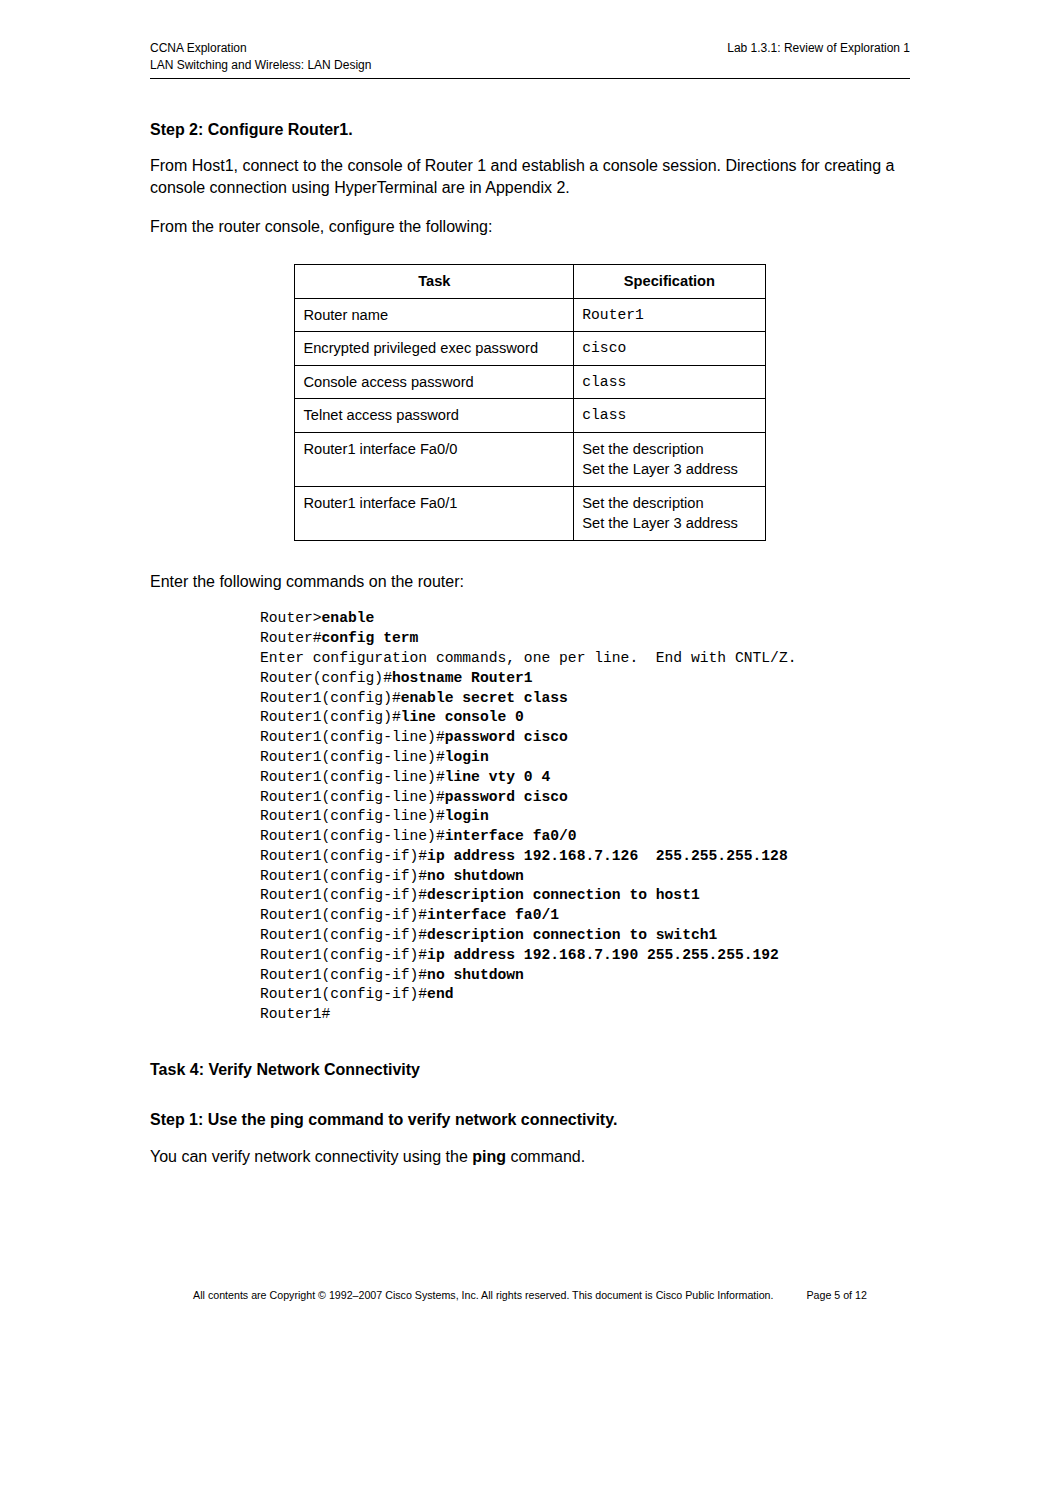CCNA Exploration
LAN Switching and Wireless: LAN Design
Lab 1.3.1: Review of Exploration 1
Step 2: Configure Router1.
From Host1, connect to the console of Router 1 and establish a console session. Directions for creating a console connection using HyperTerminal are in Appendix 2.
From the router console, configure the following:
| Task | Specification |
| --- | --- |
| Router name | Router1 |
| Encrypted privileged exec password | cisco |
| Console access password | class |
| Telnet access password | class |
| Router1 interface Fa0/0 | Set the description Set the Layer 3 address |
| Router1 interface Fa0/1 | Set the description Set the Layer 3 address |
Enter the following commands on the router:
Router>enable
Router#config term
Enter configuration commands, one per line.  End with CNTL/Z.
Router(config)#hostname Router1
Router1(config)#enable secret class
Router1(config)#line console 0
Router1(config-line)#password cisco
Router1(config-line)#login
Router1(config-line)#line vty 0 4
Router1(config-line)#password cisco
Router1(config-line)#login
Router1(config-line)#interface fa0/0
Router1(config-if)#ip address 192.168.7.126  255.255.255.128
Router1(config-if)#no shutdown
Router1(config-if)#description connection to host1
Router1(config-if)#interface fa0/1
Router1(config-if)#description connection to switch1
Router1(config-if)#ip address 192.168.7.190 255.255.255.192
Router1(config-if)#no shutdown
Router1(config-if)#end
Router1#
Task 4: Verify Network Connectivity
Step 1: Use the ping command to verify network connectivity.
You can verify network connectivity using the ping command.
All contents are Copyright © 1992–2007 Cisco Systems, Inc. All rights reserved. This document is Cisco Public Information. Page 5 of 12